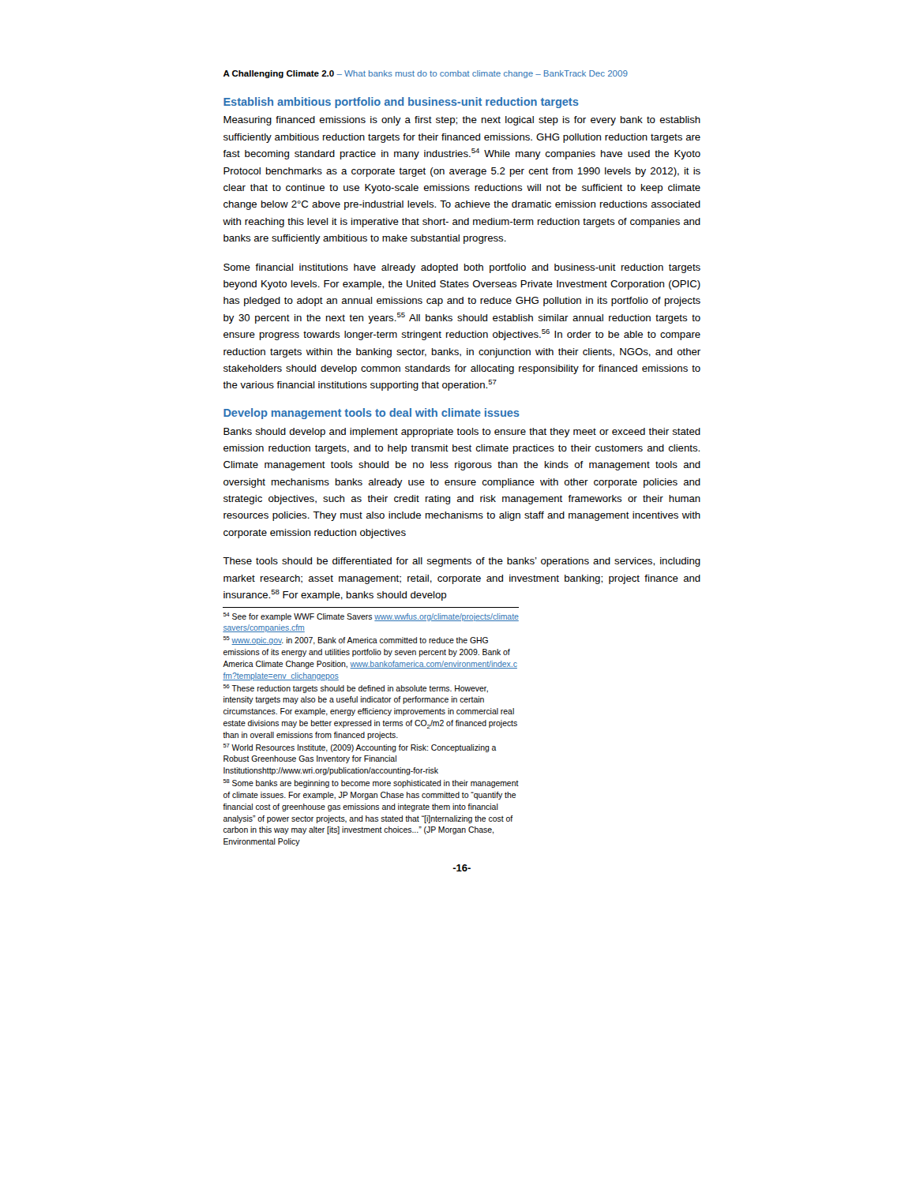A Challenging Climate 2.0 – What banks must do to combat climate change – BankTrack Dec 2009
Establish ambitious portfolio and business-unit reduction targets
Measuring financed emissions is only a first step; the next logical step is for every bank to establish sufficiently ambitious reduction targets for their financed emissions. GHG pollution reduction targets are fast becoming standard practice in many industries.54 While many companies have used the Kyoto Protocol benchmarks as a corporate target (on average 5.2 per cent from 1990 levels by 2012), it is clear that to continue to use Kyoto-scale emissions reductions will not be sufficient to keep climate change below 2°C above pre-industrial levels. To achieve the dramatic emission reductions associated with reaching this level it is imperative that short- and medium-term reduction targets of companies and banks are sufficiently ambitious to make substantial progress.
Some financial institutions have already adopted both portfolio and business-unit reduction targets beyond Kyoto levels. For example, the United States Overseas Private Investment Corporation (OPIC) has pledged to adopt an annual emissions cap and to reduce GHG pollution in its portfolio of projects by 30 percent in the next ten years.55 All banks should establish similar annual reduction targets to ensure progress towards longer-term stringent reduction objectives.56 In order to be able to compare reduction targets within the banking sector, banks, in conjunction with their clients, NGOs, and other stakeholders should develop common standards for allocating responsibility for financed emissions to the various financial institutions supporting that operation.57
Develop management tools to deal with climate issues
Banks should develop and implement appropriate tools to ensure that they meet or exceed their stated emission reduction targets, and to help transmit best climate practices to their customers and clients. Climate management tools should be no less rigorous than the kinds of management tools and oversight mechanisms banks already use to ensure compliance with other corporate policies and strategic objectives, such as their credit rating and risk management frameworks or their human resources policies. They must also include mechanisms to align staff and management incentives with corporate emission reduction objectives
These tools should be differentiated for all segments of the banks’ operations and services, including market research; asset management; retail, corporate and investment banking; project finance and insurance.58 For example, banks should develop
54 See for example WWF Climate Savers www.wwfus.org/climate/projects/climatesavers/companies.cfm
55 www.opic.gov. in 2007, Bank of America committed to reduce the GHG emissions of its energy and utilities portfolio by seven percent by 2009. Bank of America Climate Change Position, www.bankofamerica.com/environment/index.cfm?template=env_clichangepos
56 These reduction targets should be defined in absolute terms. However, intensity targets may also be a useful indicator of performance in certain circumstances. For example, energy efficiency improvements in commercial real estate divisions may be better expressed in terms of CO2/m2 of financed projects than in overall emissions from financed projects.
57 World Resources Institute, (2009) Accounting for Risk: Conceptualizing a Robust Greenhouse Gas Inventory for Financial Institutionshttp://www.wri.org/publication/accounting-for-risk
58 Some banks are beginning to become more sophisticated in their management of climate issues. For example, JP Morgan Chase has committed to “quantify the financial cost of greenhouse gas emissions and integrate them into financial analysis” of power sector projects, and has stated that “[i]nternalizing the cost of carbon in this way may alter [its] investment choices...” (JP Morgan Chase, Environmental Policy
-16-